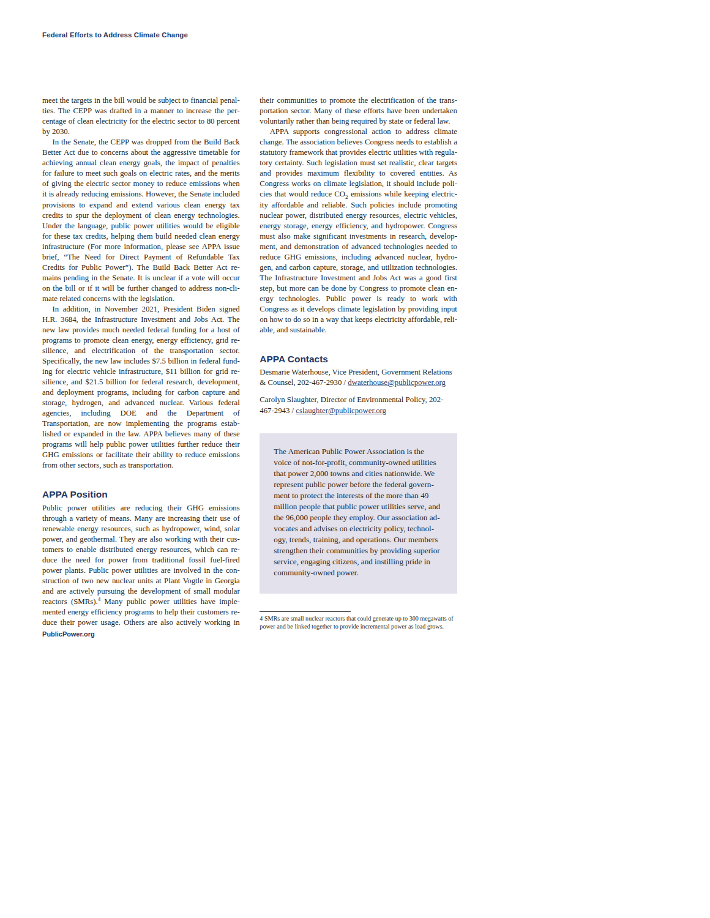Federal Efforts to Address Climate Change
meet the targets in the bill would be subject to financial penalties. The CEPP was drafted in a manner to increase the percentage of clean electricity for the electric sector to 80 percent by 2030.
In the Senate, the CEPP was dropped from the Build Back Better Act due to concerns about the aggressive timetable for achieving annual clean energy goals, the impact of penalties for failure to meet such goals on electric rates, and the merits of giving the electric sector money to reduce emissions when it is already reducing emissions. However, the Senate included provisions to expand and extend various clean energy tax credits to spur the deployment of clean energy technologies. Under the language, public power utilities would be eligible for these tax credits, helping them build needed clean energy infrastructure (For more information, please see APPA issue brief, “The Need for Direct Payment of Refundable Tax Credits for Public Power”). The Build Back Better Act remains pending in the Senate. It is unclear if a vote will occur on the bill or if it will be further changed to address non-climate related concerns with the legislation.
In addition, in November 2021, President Biden signed H.R. 3684, the Infrastructure Investment and Jobs Act. The new law provides much needed federal funding for a host of programs to promote clean energy, energy efficiency, grid resilience, and electrification of the transportation sector. Specifically, the new law includes $7.5 billion in federal funding for electric vehicle infrastructure, $11 billion for grid resilience, and $21.5 billion for federal research, development, and deployment programs, including for carbon capture and storage, hydrogen, and advanced nuclear. Various federal agencies, including DOE and the Department of Transportation, are now implementing the programs established or expanded in the law. APPA believes many of these programs will help public power utilities further reduce their GHG emissions or facilitate their ability to reduce emissions from other sectors, such as transportation.
APPA Position
Public power utilities are reducing their GHG emissions through a variety of means. Many are increasing their use of renewable energy resources, such as hydropower, wind, solar power, and geothermal. They are also working with their customers to enable distributed energy resources, which can reduce the need for power from traditional fossil fuel-fired power plants. Public power utilities are involved in the construction of two new nuclear units at Plant Vogtle in Georgia and are actively pursuing the development of small modular reactors (SMRs).4 Many public power utilities have implemented energy efficiency programs to help their customers reduce their power usage. Others are also actively working in their communities to promote the electrification of the transportation sector. Many of these efforts have been undertaken voluntarily rather than being required by state or federal law.
APPA supports congressional action to address climate change. The association believes Congress needs to establish a statutory framework that provides electric utilities with regulatory certainty. Such legislation must set realistic, clear targets and provides maximum flexibility to covered entities. As Congress works on climate legislation, it should include policies that would reduce CO2 emissions while keeping electricity affordable and reliable. Such policies include promoting nuclear power, distributed energy resources, electric vehicles, energy storage, energy efficiency, and hydropower. Congress must also make significant investments in research, development, and demonstration of advanced technologies needed to reduce GHG emissions, including advanced nuclear, hydrogen, and carbon capture, storage, and utilization technologies. The Infrastructure Investment and Jobs Act was a good first step, but more can be done by Congress to promote clean energy technologies. Public power is ready to work with Congress as it develops climate legislation by providing input on how to do so in a way that keeps electricity affordable, reliable, and sustainable.
APPA Contacts
Desmarie Waterhouse, Vice President, Government Relations & Counsel, 202-467-2930 / dwaterhouse@publicpower.org
Carolyn Slaughter, Director of Environmental Policy, 202-467-2943 / cslaughter@publicpower.org
The American Public Power Association is the voice of not-for-profit, community-owned utilities that power 2,000 towns and cities nationwide. We represent public power before the federal government to protect the interests of the more than 49 million people that public power utilities serve, and the 96,000 people they employ. Our association advocates and advises on electricity policy, technology, trends, training, and operations. Our members strengthen their communities by providing superior service, engaging citizens, and instilling pride in community-owned power.
4 SMRs are small nuclear reactors that could generate up to 300 megawatts of power and be linked together to provide incremental power as load grows.
PublicPower.org